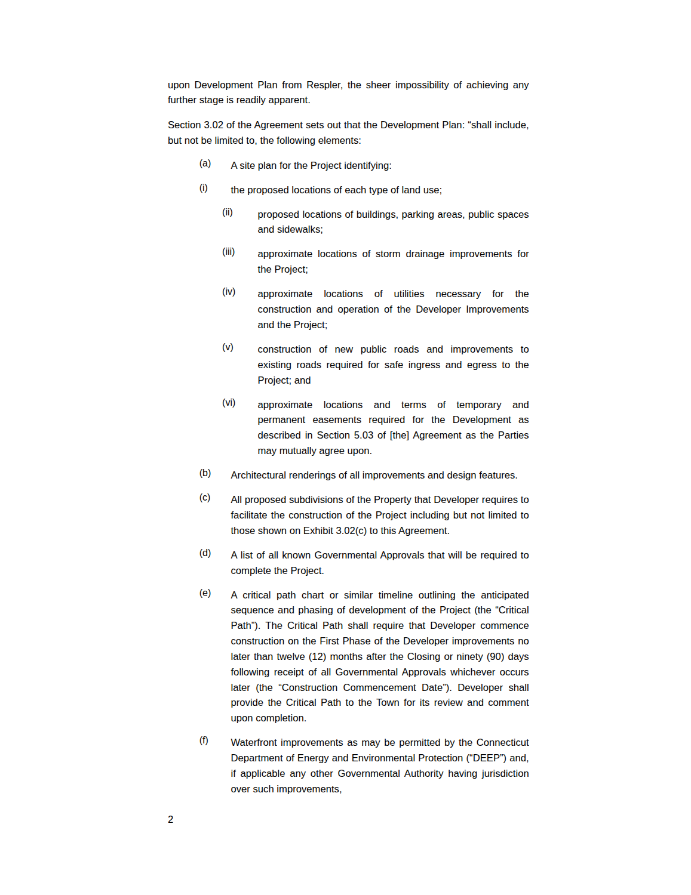upon Development Plan from Respler, the sheer impossibility of achieving any further stage is readily apparent.
Section 3.02 of the Agreement sets out that the Development Plan: “shall include, but not be limited to, the following elements:
(a)
A site plan for the Project identifying:
(i)
the proposed locations of each type of land use;
(ii)
proposed locations of buildings, parking areas, public spaces and sidewalks;
(iii)
approximate locations of storm drainage improvements for the Project;
(iv)
approximate locations of utilities necessary for the construction and operation of the Developer Improvements and the Project;
(v)
construction of new public roads and improvements to existing roads required for safe ingress and egress to the Project; and
(vi)
approximate locations and terms of temporary and permanent easements required for the Development as described in Section 5.03 of [the] Agreement as the Parties may mutually agree upon.
(b)
Architectural renderings of all improvements and design features.
(c)
All proposed subdivisions of the Property that Developer requires to facilitate the construction of the Project including but not limited to those shown on Exhibit 3.02(c) to this Agreement.
(d)
A list of all known Governmental Approvals that will be required to complete the Project.
(e)
A critical path chart or similar timeline outlining the anticipated sequence and phasing of development of the Project (the “Critical Path”). The Critical Path shall require that Developer commence construction on the First Phase of the Developer improvements no later than twelve (12) months after the Closing or ninety (90) days following receipt of all Governmental Approvals whichever occurs later (the “Construction Commencement Date”). Developer shall provide the Critical Path to the Town for its review and comment upon completion.
(f)
Waterfront improvements as may be permitted by the Connecticut Department of Energy and Environmental Protection (“DEEP”) and, if applicable any other Governmental Authority having jurisdiction over such improvements,
2